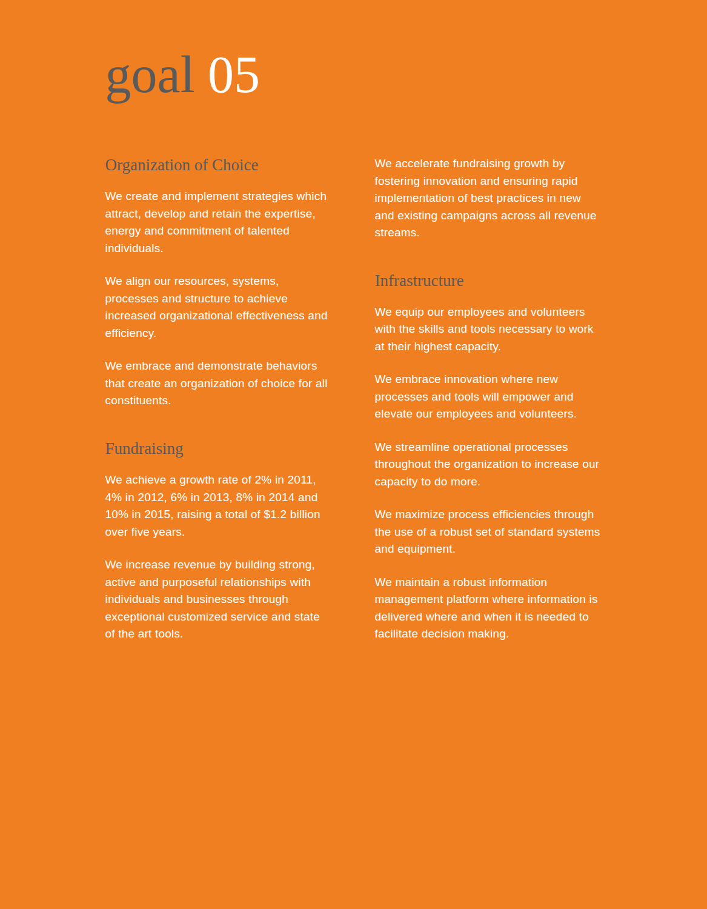goal 05
Organization of Choice
We create and implement strategies which attract, develop and retain the expertise, energy and commitment of talented individuals.
We align our resources, systems, processes and structure to achieve increased organizational effectiveness and efficiency.
We embrace and demonstrate behaviors that create an organization of choice for all constituents.
Fundraising
We achieve a growth rate of 2% in 2011, 4% in 2012, 6% in 2013, 8% in 2014 and 10% in 2015, raising a total of $1.2 billion over five years.
We increase revenue by building strong, active and purposeful relationships with individuals and businesses through exceptional customized service and state of the art tools.
We accelerate fundraising growth by fostering innovation and ensuring rapid implementation of best practices in new and existing campaigns across all revenue streams.
Infrastructure
We equip our employees and volunteers with the skills and tools necessary to work at their highest capacity.
We embrace innovation where new processes and tools will empower and elevate our employees and volunteers.
We streamline operational processes throughout the organization to increase our capacity to do more.
We maximize process efficiencies through the use of a robust set of standard systems and equipment.
We maintain a robust information management platform where information is delivered where and when it is needed to facilitate decision making.